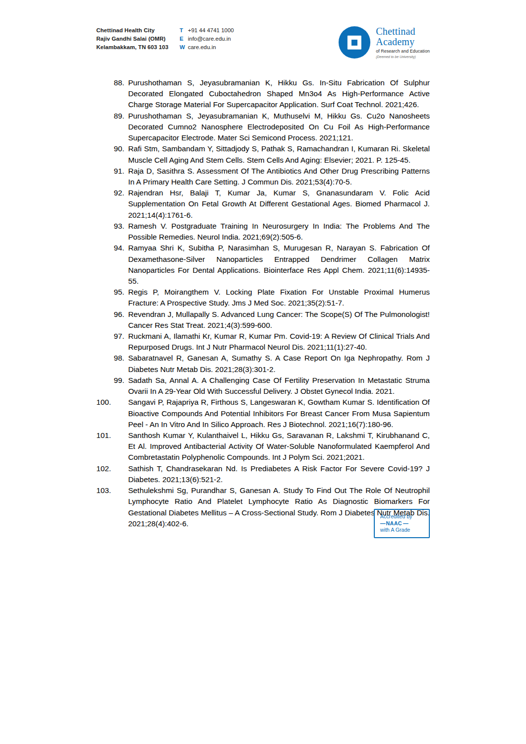Chettinad Health City
Rajiv Gandhi Salai (OMR)
Kelambakkam, TN 603 103
T+91 44 4741 1000
Einfo@care.edu.in
Wcare.edu.in
Chettinad
Academy
of Research and Education
(Deemed to be University)
Purushothaman S, Jeyasubramanian K, Hikku Gs. In-Situ Fabrication Of Sulphur Decorated Elongated Cuboctahedron Shaped Mn3o4 As High-Performance Active Charge Storage Material For Supercapacitor Application. Surf Coat Technol. 2021;426.
Purushothaman S, Jeyasubramanian K, Muthuselvi M, Hikku Gs. Cu2o Nanosheets Decorated Cumno2 Nanosphere Electrodeposited On Cu Foil As High-Performance Supercapacitor Electrode. Mater Sci Semicond Process. 2021;121.
Rafi Stm, Sambandam Y, Sittadjody S, Pathak S, Ramachandran I, Kumaran Ri. Skeletal Muscle Cell Aging And Stem Cells. Stem Cells And Aging: Elsevier; 2021. P. 125-45.
Raja D, Sasithra S. Assessment Of The Antibiotics And Other Drug Prescribing Patterns In A Primary Health Care Setting. J Commun Dis. 2021;53(4):70-5.
Rajendran Hsr, Balaji T, Kumar Ja, Kumar S, Gnanasundaram V. Folic Acid Supplementation On Fetal Growth At Different Gestational Ages. Biomed Pharmacol J. 2021;14(4):1761-6.
Ramesh V. Postgraduate Training In Neurosurgery In India: The Problems And The Possible Remedies. Neurol India. 2021;69(2):505-6.
Ramyaa Shri K, Subitha P, Narasimhan S, Murugesan R, Narayan S. Fabrication Of Dexamethasone-Silver Nanoparticles Entrapped Dendrimer Collagen Matrix Nanoparticles For Dental Applications. Biointerface Res Appl Chem. 2021;11(6):14935-55.
Regis P, Moirangthem V. Locking Plate Fixation For Unstable Proximal Humerus Fracture: A Prospective Study. Jms J Med Soc. 2021;35(2):51-7.
Revendran J, Mullapally S. Advanced Lung Cancer: The Scope(S) Of The Pulmonologist! Cancer Res Stat Treat. 2021;4(3):599-600.
Ruckmani A, Ilamathi Kr, Kumar R, Kumar Pm. Covid-19: A Review Of Clinical Trials And Repurposed Drugs. Int J Nutr Pharmacol Neurol Dis. 2021;11(1):27-40.
Sabaratnavel R, Ganesan A, Sumathy S. A Case Report On Iga Nephropathy. Rom J Diabetes Nutr Metab Dis. 2021;28(3):301-2.
Sadath Sa, Annal A. A Challenging Case Of Fertility Preservation In Metastatic Struma Ovarii In A 29-Year Old With Successful Delivery. J Obstet Gynecol India. 2021.
Sangavi P, Rajapriya R, Firthous S, Langeswaran K, Gowtham Kumar S. Identification Of Bioactive Compounds And Potential Inhibitors For Breast Cancer From Musa Sapientum Peel - An In Vitro And In Silico Approach. Res J Biotechnol. 2021;16(7):180-96.
Santhosh Kumar Y, Kulanthaivel L, Hikku Gs, Saravanan R, Lakshmi T, Kirubhanand C, Et Al. Improved Antibacterial Activity Of Water-Soluble Nanoformulated Kaempferol And Combretastatin Polyphenolic Compounds. Int J Polym Sci. 2021;2021.
Sathish T, Chandrasekaran Nd. Is Prediabetes A Risk Factor For Severe Covid-19? J Diabetes. 2021;13(6):521-2.
Sethulekshmi Sg, Purandhar S, Ganesan A. Study To Find Out The Role Of Neutrophil Lymphocyte Ratio And Platelet Lymphocyte Ratio As Diagnostic Biomarkers For Gestational Diabetes Mellitus – A Cross-Sectional Study. Rom J Diabetes Nutr Metab Dis. 2021;28(4):402-6.
Accredited by
— NAAC —
with A Grade